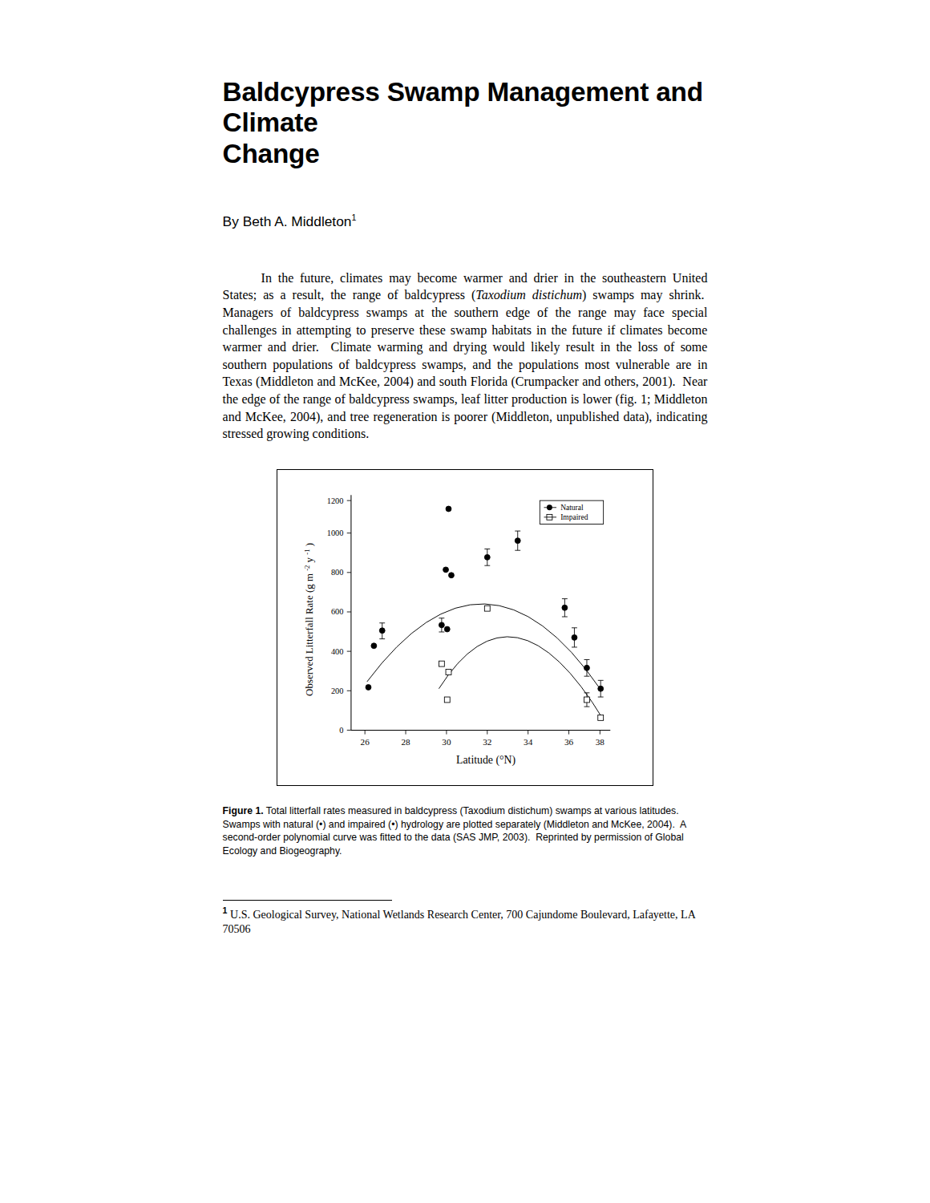Baldcypress Swamp Management and Climate
Change
By Beth A. Middleton1
In the future, climates may become warmer and drier in the southeastern United States; as a result, the range of baldcypress (Taxodium distichum) swamps may shrink. Managers of baldcypress swamps at the southern edge of the range may face special challenges in attempting to preserve these swamp habitats in the future if climates become warmer and drier. Climate warming and drying would likely result in the loss of some southern populations of baldcypress swamps, and the populations most vulnerable are in Texas (Middleton and McKee, 2004) and south Florida (Crumpacker and others, 2001). Near the edge of the range of baldcypress swamps, leaf litter production is lower (fig. 1; Middleton and McKee, 2004), and tree regeneration is poorer (Middleton, unpublished data), indicating stressed growing conditions.
0 200 400 600 800 1000 1200 26 28 30 32 34 36 38 Latitude (°N) Observed Litterfall Rate (g m -2 y -1 ) Natural Impaired
Figure 1. Total litterfall rates measured in baldcypress (Taxodium distichum) swamps at various latitudes. Swamps with natural (•) and impaired (•) hydrology are plotted separately (Middleton and McKee, 2004). A second-order polynomial curve was fitted to the data (SAS JMP, 2003). Reprinted by permission of Global Ecology and Biogeography.
1 U.S. Geological Survey, National Wetlands Research Center, 700 Cajundome Boulevard, Lafayette, LA 70506